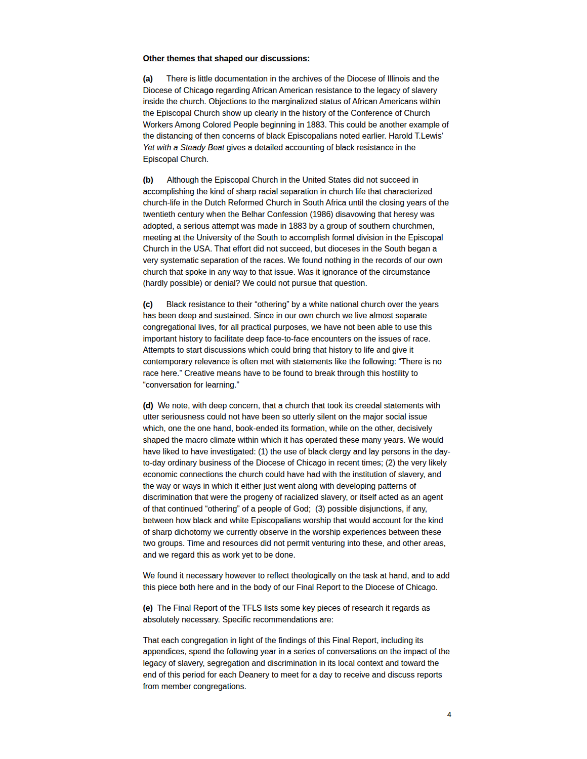Other themes that shaped our discussions:
(a) There is little documentation in the archives of the Diocese of Illinois and the Diocese of Chicago regarding African American resistance to the legacy of slavery inside the church. Objections to the marginalized status of African Americans within the Episcopal Church show up clearly in the history of the Conference of Church Workers Among Colored People beginning in 1883. This could be another example of the distancing of then concerns of black Episcopalians noted earlier. Harold T.Lewis' Yet with a Steady Beat gives a detailed accounting of black resistance in the Episcopal Church.
(b) Although the Episcopal Church in the United States did not succeed in accomplishing the kind of sharp racial separation in church life that characterized church-life in the Dutch Reformed Church in South Africa until the closing years of the twentieth century when the Belhar Confession (1986) disavowing that heresy was adopted, a serious attempt was made in 1883 by a group of southern churchmen, meeting at the University of the South to accomplish formal division in the Episcopal Church in the USA. That effort did not succeed, but dioceses in the South began a very systematic separation of the races. We found nothing in the records of our own church that spoke in any way to that issue. Was it ignorance of the circumstance (hardly possible) or denial? We could not pursue that question.
(c) Black resistance to their “othering” by a white national church over the years has been deep and sustained. Since in our own church we live almost separate congregational lives, for all practical purposes, we have not been able to use this important history to facilitate deep face-to-face encounters on the issues of race. Attempts to start discussions which could bring that history to life and give it contemporary relevance is often met with statements like the following: “There is no race here.” Creative means have to be found to break through this hostility to “conversation for learning.”
(d) We note, with deep concern, that a church that took its creedal statements with utter seriousness could not have been so utterly silent on the major social issue which, one the one hand, book-ended its formation, while on the other, decisively shaped the macro climate within which it has operated these many years. We would have liked to have investigated: (1) the use of black clergy and lay persons in the day-to-day ordinary business of the Diocese of Chicago in recent times; (2) the very likely economic connections the church could have had with the institution of slavery, and the way or ways in which it either just went along with developing patterns of discrimination that were the progeny of racialized slavery, or itself acted as an agent of that continued “othering” of a people of God; (3) possible disjunctions, if any, between how black and white Episcopalians worship that would account for the kind of sharp dichotomy we currently observe in the worship experiences between these two groups. Time and resources did not permit venturing into these, and other areas, and we regard this as work yet to be done.
We found it necessary however to reflect theologically on the task at hand, and to add this piece both here and in the body of our Final Report to the Diocese of Chicago.
(e) The Final Report of the TFLS lists some key pieces of research it regards as absolutely necessary. Specific recommendations are:
That each congregation in light of the findings of this Final Report, including its appendices, spend the following year in a series of conversations on the impact of the legacy of slavery, segregation and discrimination in its local context and toward the end of this period for each Deanery to meet for a day to receive and discuss reports from member congregations.
4